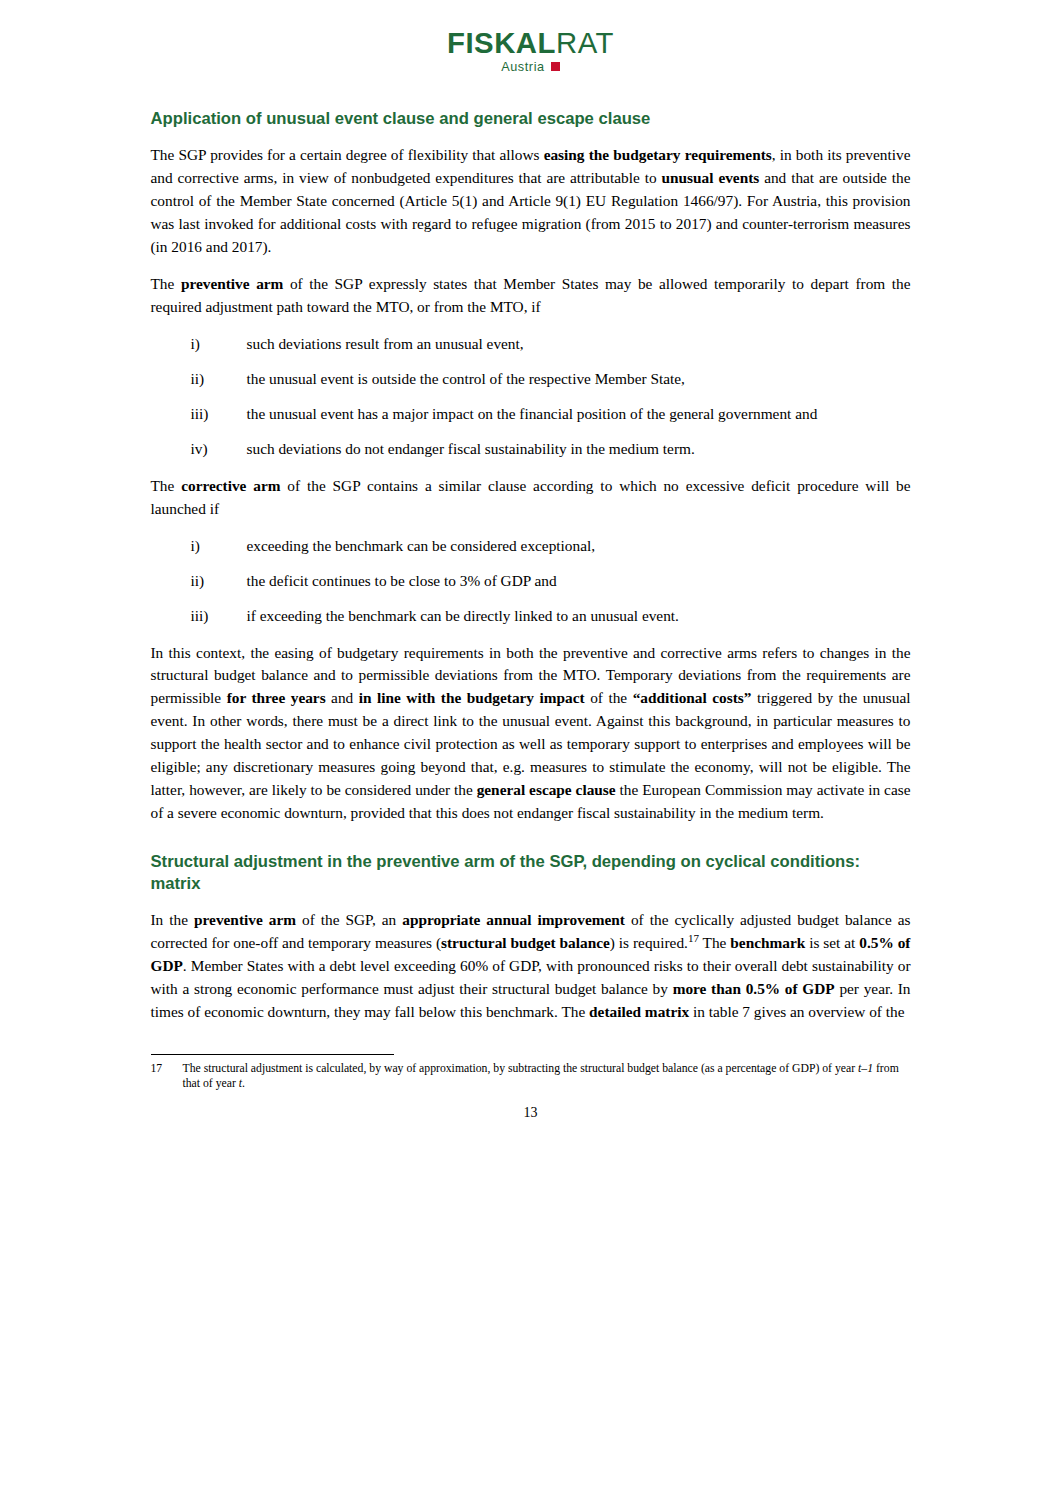FISKAL RAT
Austria
Application of unusual event clause and general escape clause
The SGP provides for a certain degree of flexibility that allows easing the budgetary requirements, in both its preventive and corrective arms, in view of nonbudgeted expenditures that are attributable to unusual events and that are outside the control of the Member State concerned (Article 5(1) and Article 9(1) EU Regulation 1466/97). For Austria, this provision was last invoked for additional costs with regard to refugee migration (from 2015 to 2017) and counter-terrorism measures (in 2016 and 2017).
The preventive arm of the SGP expressly states that Member States may be allowed temporarily to depart from the required adjustment path toward the MTO, or from the MTO, if
such deviations result from an unusual event,
the unusual event is outside the control of the respective Member State,
the unusual event has a major impact on the financial position of the general government and
such deviations do not endanger fiscal sustainability in the medium term.
The corrective arm of the SGP contains a similar clause according to which no excessive deficit procedure will be launched if
exceeding the benchmark can be considered exceptional,
the deficit continues to be close to 3% of GDP and
if exceeding the benchmark can be directly linked to an unusual event.
In this context, the easing of budgetary requirements in both the preventive and corrective arms refers to changes in the structural budget balance and to permissible deviations from the MTO. Temporary deviations from the requirements are permissible for three years and in line with the budgetary impact of the “additional costs” triggered by the unusual event. In other words, there must be a direct link to the unusual event. Against this background, in particular measures to support the health sector and to enhance civil protection as well as temporary support to enterprises and employees will be eligible; any discretionary measures going beyond that, e.g. measures to stimulate the economy, will not be eligible. The latter, however, are likely to be considered under the general escape clause the European Commission may activate in case of a severe economic downturn, provided that this does not endanger fiscal sustainability in the medium term.
Structural adjustment in the preventive arm of the SGP, depending on cyclical conditions: matrix
In the preventive arm of the SGP, an appropriate annual improvement of the cyclically adjusted budget balance as corrected for one-off and temporary measures (structural budget balance) is required.17 The benchmark is set at 0.5% of GDP. Member States with a debt level exceeding 60% of GDP, with pronounced risks to their overall debt sustainability or with a strong economic performance must adjust their structural budget balance by more than 0.5% of GDP per year. In times of economic downturn, they may fall below this benchmark. The detailed matrix in table 7 gives an overview of the
17
The structural adjustment is calculated, by way of approximation, by subtracting the structural budget balance (as a percentage of GDP) of year t–1 from that of year t.
13